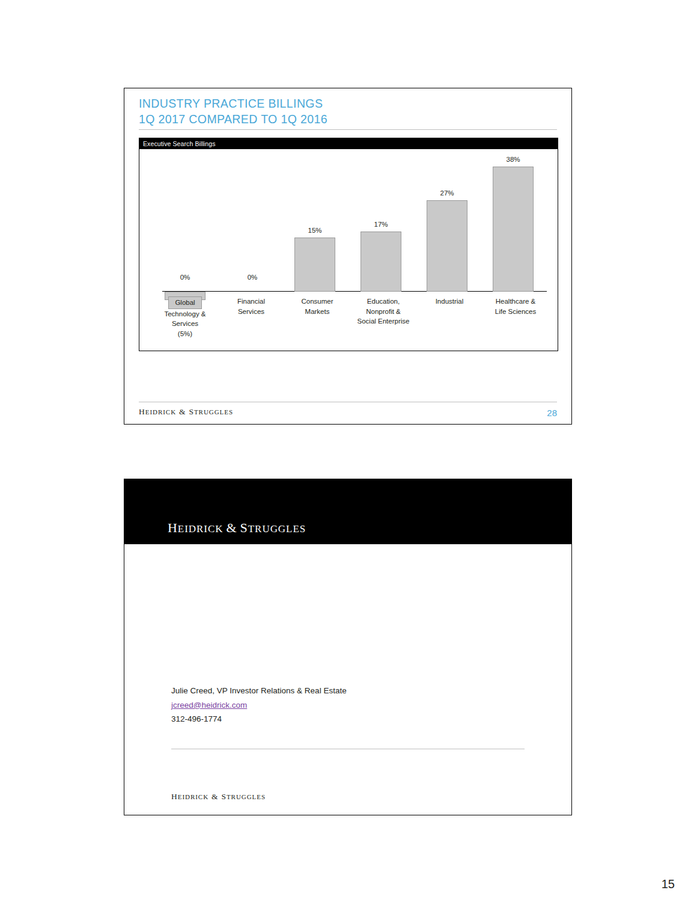INDUSTRY PRACTICE BILLINGS
1Q 2017 COMPARED TO 1Q 2016
Executive Search Billings
0%
0%
15%
17%
27%
38%
Global
Technology &
Services
(5%)
Financial
Services
Consumer
Markets
Education,
Nonprofit &
Social Enterprise
Industrial
Healthcare &
Life Sciences
HEIDRICK & STRUGGLES
28
HEIDRICK & STRUGGLES
Julie Creed, VP Investor Relations & Real Estate
jcreed@heidrick.com
312-496-1774
HEIDRICK & STRUGGLES
15